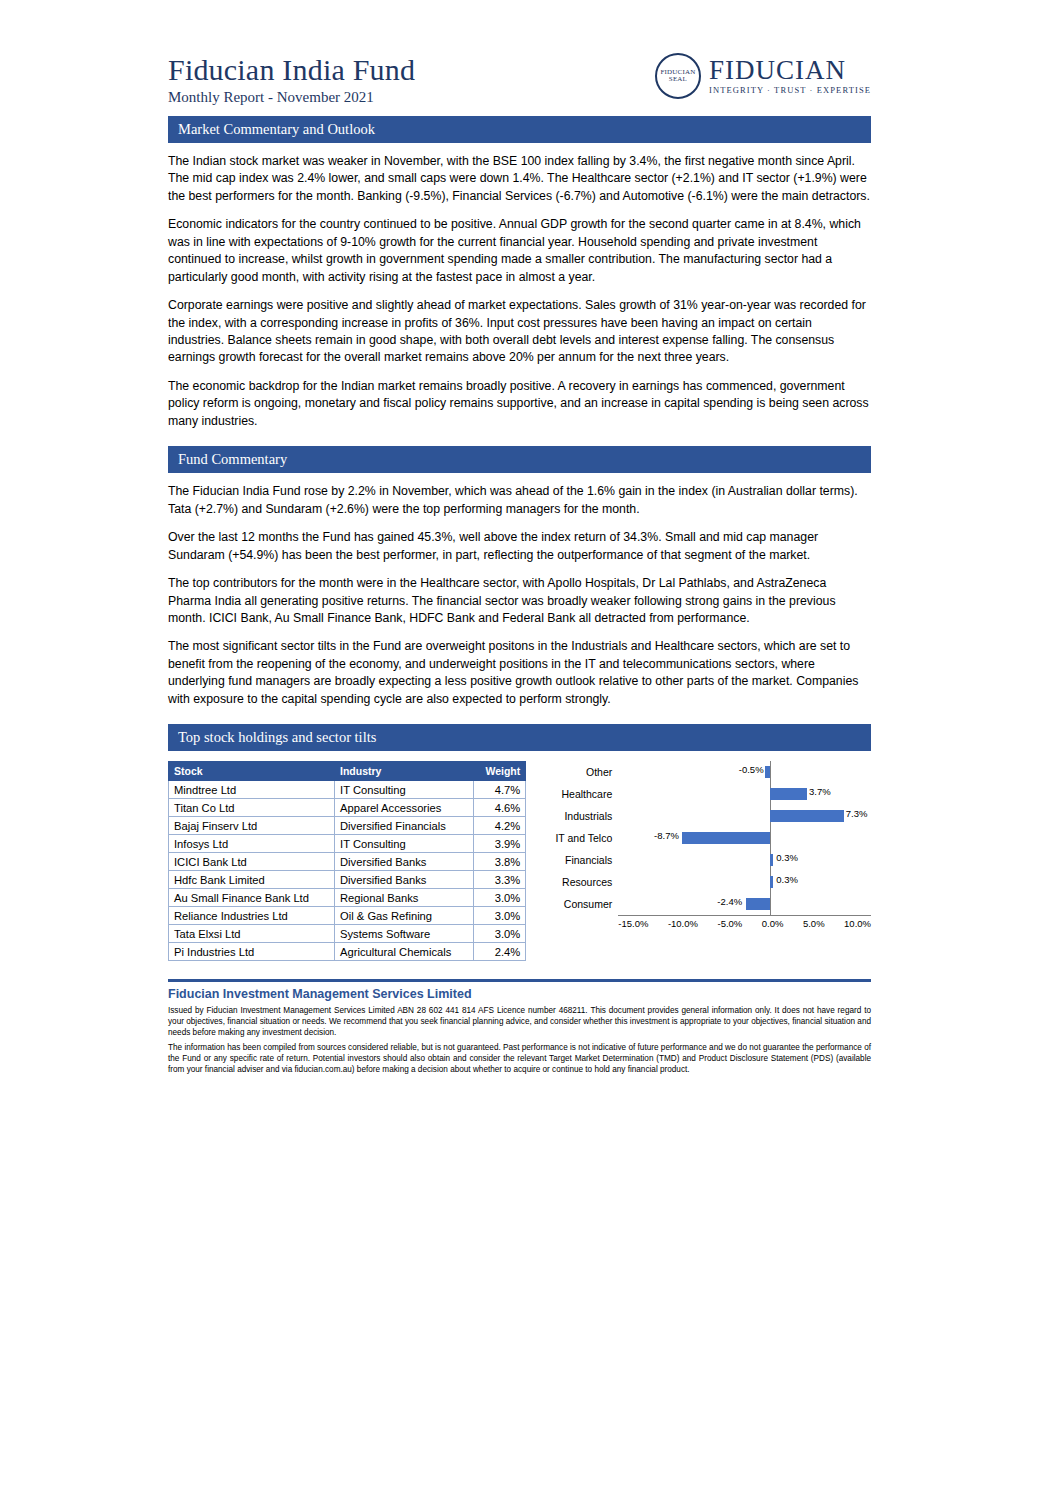Fiducian India Fund
Monthly Report - November 2021
FIDUCIAN
SEAL
FIDUCIAN
INTEGRITY · TRUST · EXPERTISE
Market Commentary and Outlook
The Indian stock market was weaker in November, with the BSE 100 index falling by 3.4%, the first negative month since April. The mid cap index was 2.4% lower, and small caps were down 1.4%. The Healthcare sector (+2.1%) and IT sector (+1.9%) were the best performers for the month. Banking (-9.5%), Financial Services (-6.7%) and Automotive (-6.1%) were the main detractors.
Economic indicators for the country continued to be positive. Annual GDP growth for the second quarter came in at 8.4%, which was in line with expectations of 9-10% growth for the current financial year. Household spending and private investment continued to increase, whilst growth in government spending made a smaller contribution. The manufacturing sector had a particularly good month, with activity rising at the fastest pace in almost a year.
Corporate earnings were positive and slightly ahead of market expectations. Sales growth of 31% year-on-year was recorded for the index, with a corresponding increase in profits of 36%. Input cost pressures have been having an impact on certain industries. Balance sheets remain in good shape, with both overall debt levels and interest expense falling. The consensus earnings growth forecast for the overall market remains above 20% per annum for the next three years.
The economic backdrop for the Indian market remains broadly positive. A recovery in earnings has commenced, government policy reform is ongoing, monetary and fiscal policy remains supportive, and an increase in capital spending is being seen across many industries.
Fund Commentary
The Fiducian India Fund rose by 2.2% in November, which was ahead of the 1.6% gain in the index (in Australian dollar terms). Tata (+2.7%) and Sundaram (+2.6%) were the top performing managers for the month.
Over the last 12 months the Fund has gained 45.3%, well above the index return of 34.3%. Small and mid cap manager Sundaram (+54.9%) has been the best performer, in part, reflecting the outperformance of that segment of the market.
The top contributors for the month were in the Healthcare sector, with Apollo Hospitals, Dr Lal Pathlabs, and AstraZeneca Pharma India all generating positive returns. The financial sector was broadly weaker following strong gains in the previous month. ICICI Bank, Au Small Finance Bank, HDFC Bank and Federal Bank all detracted from performance.
The most significant sector tilts in the Fund are overweight positons in the Industrials and Healthcare sectors, which are set to benefit from the reopening of the economy, and underweight positions in the IT and telecommunications sectors, where underlying fund managers are broadly expecting a less positive growth outlook relative to other parts of the market. Companies with exposure to the capital spending cycle are also expected to perform strongly.
Top stock holdings and sector tilts
| Stock | Industry | Weight |
| --- | --- | --- |
| Mindtree Ltd | IT Consulting | 4.7% |
| Titan Co Ltd | Apparel Accessories | 4.6% |
| Bajaj Finserv Ltd | Diversified Financials | 4.2% |
| Infosys Ltd | IT Consulting | 3.9% |
| ICICI Bank Ltd | Diversified Banks | 3.8% |
| Hdfc Bank Limited | Diversified Banks | 3.3% |
| Au Small Finance Bank Ltd | Regional Banks | 3.0% |
| Reliance Industries Ltd | Oil & Gas Refining | 3.0% |
| Tata Elxsi Ltd | Systems Software | 3.0% |
| Pi Industries Ltd | Agricultural Chemicals | 2.4% |
Other
-0.5%
Healthcare
3.7%
Industrials
7.3%
IT and Telco
-8.7%
Financials
0.3%
Resources
0.3%
Consumer
-2.4%
-15.0% -10.0% -5.0% 0.0% 5.0% 10.0%
Fiducian Investment Management Services Limited
Issued by Fiducian Investment Management Services Limited ABN 28 602 441 814 AFS Licence number 468211. This document provides general information only. It does not have regard to your objectives, financial situation or needs. We recommend that you seek financial planning advice, and consider whether this investment is appropriate to your objectives, financial situation and needs before making any investment decision.
The information has been compiled from sources considered reliable, but is not guaranteed. Past performance is not indicative of future performance and we do not guarantee the performance of the Fund or any specific rate of return. Potential investors should also obtain and consider the relevant Target Market Determination (TMD) and Product Disclosure Statement (PDS) (available from your financial adviser and via fiducian.com.au) before making a decision about whether to acquire or continue to hold any financial product.